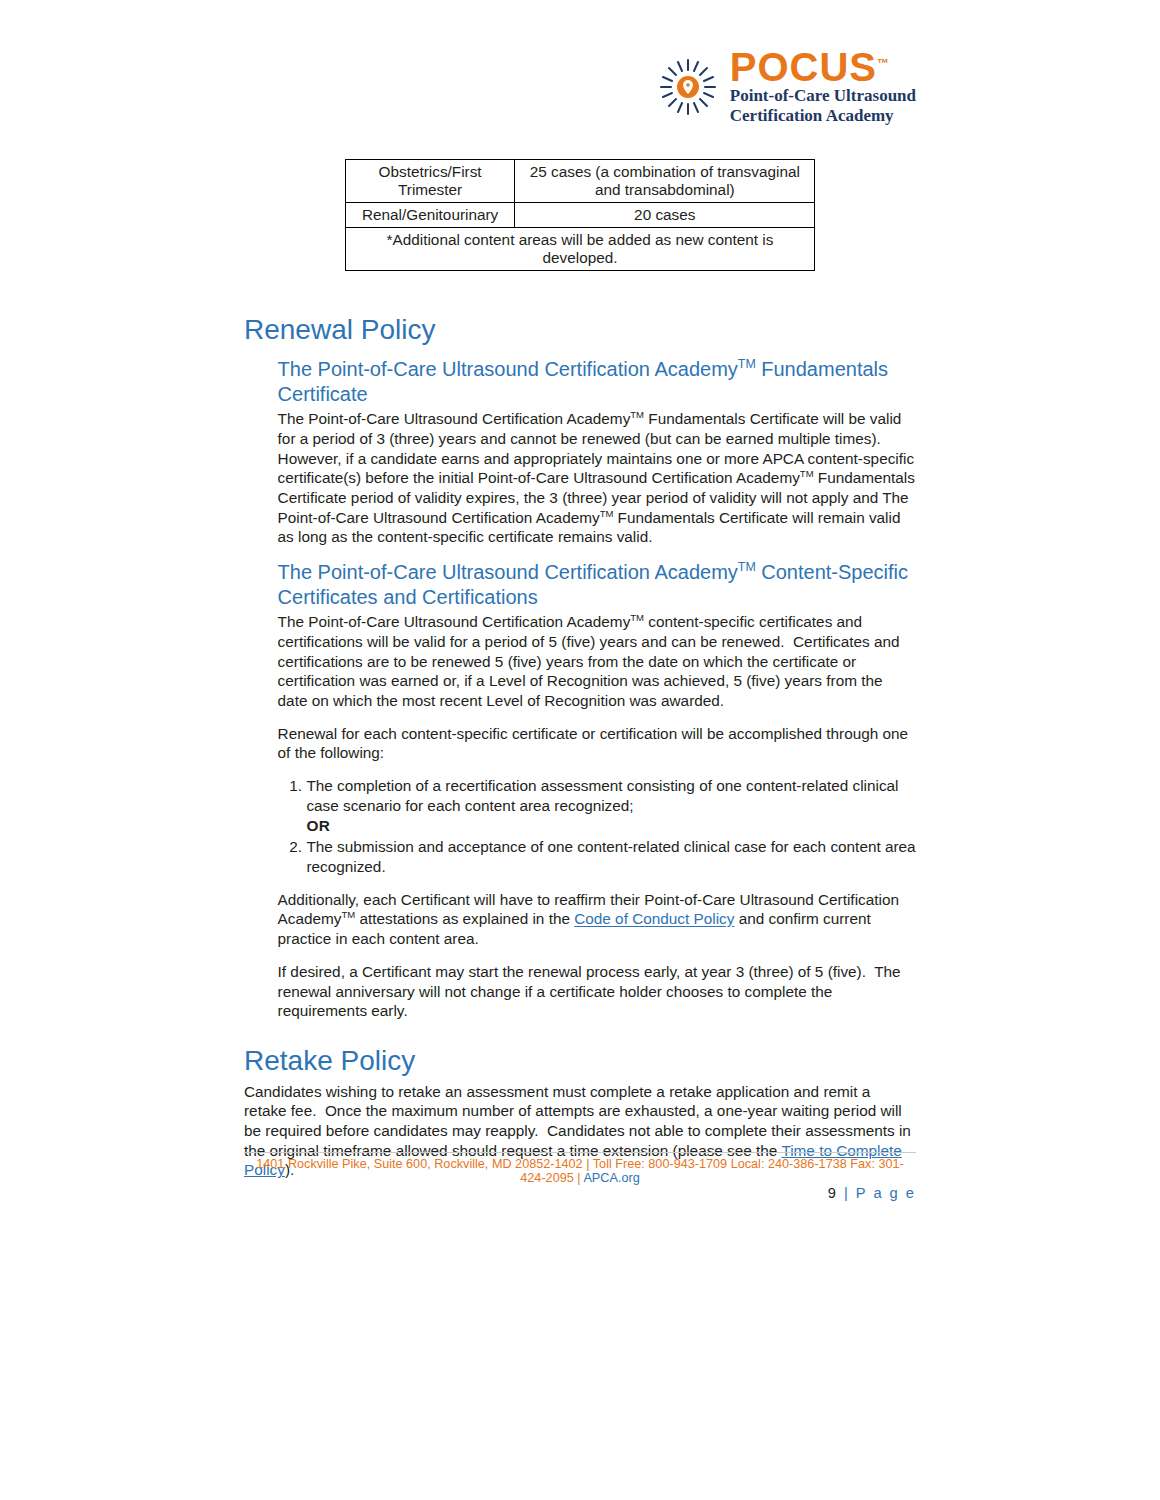POCUS™
Point-of-Care Ultrasound
Certification Academy
| Obstetrics/First Trimester | 25 cases (a combination of transvaginal and transabdominal) |
| Renal/Genitourinary | 20 cases |
| *Additional content areas will be added as new content is developed. |
Renewal Policy
The Point-of-Care Ultrasound Certification AcademyTM Fundamentals Certificate
The Point-of-Care Ultrasound Certification AcademyTM Fundamentals Certificate will be valid for a period of 3 (three) years and cannot be renewed (but can be earned multiple times). However, if a candidate earns and appropriately maintains one or more APCA content-specific certificate(s) before the initial Point-of-Care Ultrasound Certification AcademyTM Fundamentals Certificate period of validity expires, the 3 (three) year period of validity will not apply and The Point-of-Care Ultrasound Certification AcademyTM Fundamentals Certificate will remain valid as long as the content-specific certificate remains valid.
The Point-of-Care Ultrasound Certification AcademyTM Content-Specific Certificates and Certifications
The Point-of-Care Ultrasound Certification AcademyTM content-specific certificates and certifications will be valid for a period of 5 (five) years and can be renewed. Certificates and certifications are to be renewed 5 (five) years from the date on which the certificate or certification was earned or, if a Level of Recognition was achieved, 5 (five) years from the date on which the most recent Level of Recognition was awarded.
Renewal for each content-specific certificate or certification will be accomplished through one of the following:
The completion of a recertification assessment consisting of one content-related clinical case scenario for each content area recognized;
OR
The submission and acceptance of one content-related clinical case for each content area recognized.
Additionally, each Certificant will have to reaffirm their Point-of-Care Ultrasound Certification AcademyTM attestations as explained in the Code of Conduct Policy and confirm current practice in each content area.
If desired, a Certificant may start the renewal process early, at year 3 (three) of 5 (five). The renewal anniversary will not change if a certificate holder chooses to complete the requirements early.
Retake Policy
Candidates wishing to retake an assessment must complete a retake application and remit a retake fee. Once the maximum number of attempts are exhausted, a one-year waiting period will be required before candidates may reapply. Candidates not able to complete their assessments in the original timeframe allowed should request a time extension (please see the Time to Complete Policy).
1401 Rockville Pike, Suite 600, Rockville, MD 20852-1402 | Toll Free: 800-943-1709 Local: 240-386-1738 Fax: 301-424-2095 | APCA.org
9 | P a g e